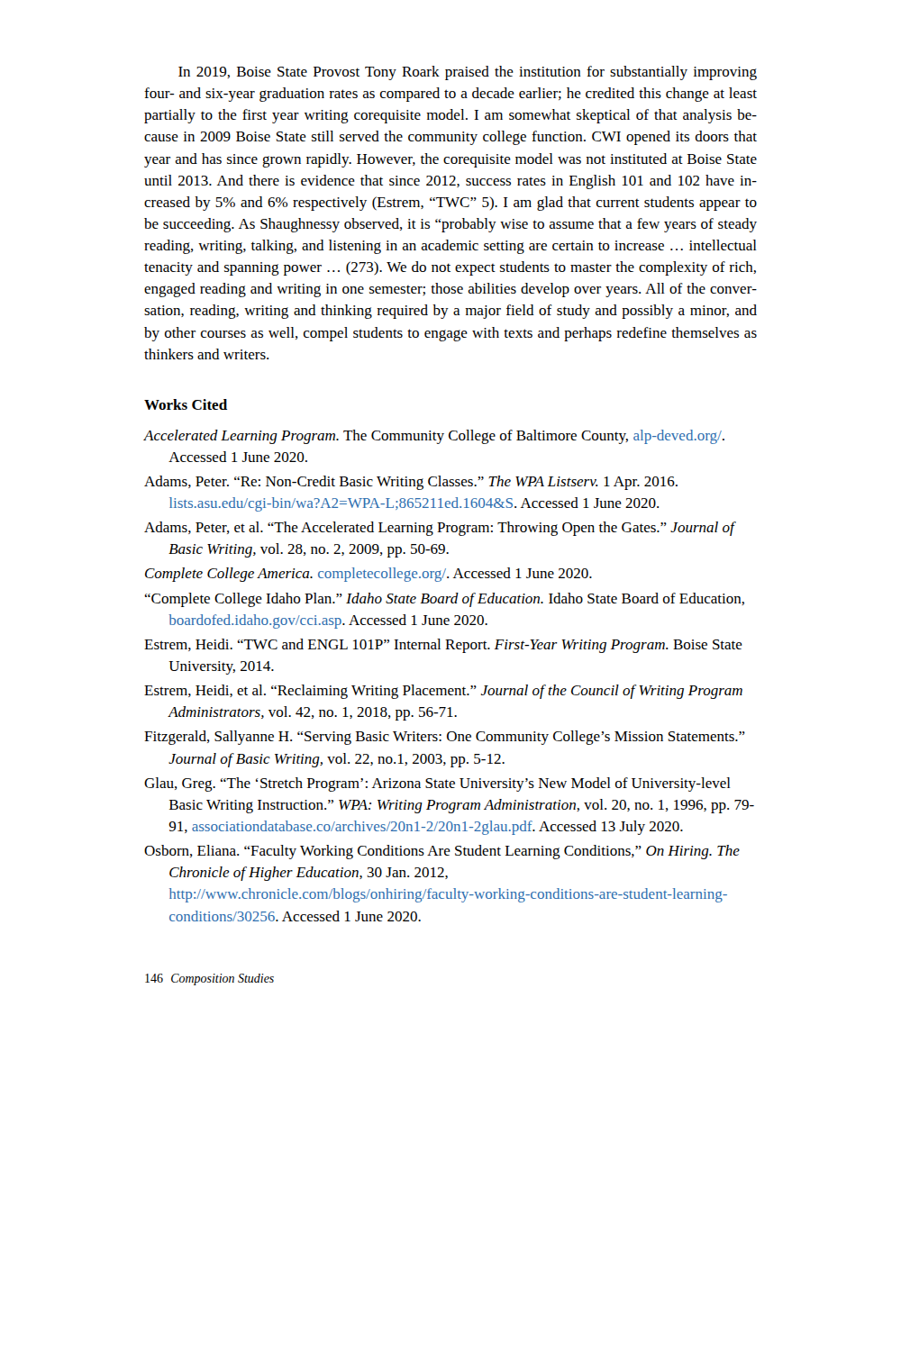In 2019, Boise State Provost Tony Roark praised the institution for substantially improving four- and six-year graduation rates as compared to a decade earlier; he credited this change at least partially to the first year writing corequisite model. I am somewhat skeptical of that analysis because in 2009 Boise State still served the community college function. CWI opened its doors that year and has since grown rapidly. However, the corequisite model was not instituted at Boise State until 2013. And there is evidence that since 2012, success rates in English 101 and 102 have increased by 5% and 6% respectively (Estrem, “TWC” 5). I am glad that current students appear to be succeeding. As Shaughnessy observed, it is “probably wise to assume that a few years of steady reading, writing, talking, and listening in an academic setting are certain to increase … intellectual tenacity and spanning power … (273). We do not expect students to master the complexity of rich, engaged reading and writing in one semester; those abilities develop over years. All of the conversation, reading, writing and thinking required by a major field of study and possibly a minor, and by other courses as well, compel students to engage with texts and perhaps redefine themselves as thinkers and writers.
Works Cited
Accelerated Learning Program. The Community College of Baltimore County, alp-deved.org/. Accessed 1 June 2020.
Adams, Peter. “Re: Non-Credit Basic Writing Classes.” The WPA Listserv. 1 Apr. 2016. lists.asu.edu/cgi-bin/wa?A2=WPA-L;865211ed.1604&S. Accessed 1 June 2020.
Adams, Peter, et al. “The Accelerated Learning Program: Throwing Open the Gates.” Journal of Basic Writing, vol. 28, no. 2, 2009, pp. 50-69.
Complete College America. completecollege.org/. Accessed 1 June 2020.
“Complete College Idaho Plan.” Idaho State Board of Education. Idaho State Board of Education, boardofed.idaho.gov/cci.asp. Accessed 1 June 2020.
Estrem, Heidi. “TWC and ENGL 101P” Internal Report. First-Year Writing Program. Boise State University, 2014.
Estrem, Heidi, et al. “Reclaiming Writing Placement.” Journal of the Council of Writing Program Administrators, vol. 42, no. 1, 2018, pp. 56-71.
Fitzgerald, Sallyanne H. “Serving Basic Writers: One Community College’s Mission Statements.” Journal of Basic Writing, vol. 22, no.1, 2003, pp. 5-12.
Glau, Greg. “The ‘Stretch Program’: Arizona State University’s New Model of University-level Basic Writing Instruction.” WPA: Writing Program Administration, vol. 20, no. 1, 1996, pp. 79-91, associationdatabase.co/archives/20n1-2/20n1-2glau.pdf. Accessed 13 July 2020.
Osborn, Eliana. “Faculty Working Conditions Are Student Learning Conditions,” On Hiring. The Chronicle of Higher Education, 30 Jan. 2012, http://www.chronicle.com/blogs/onhiring/faculty-working-conditions-are-student-learning-conditions/30256. Accessed 1 June 2020.
146 Composition Studies